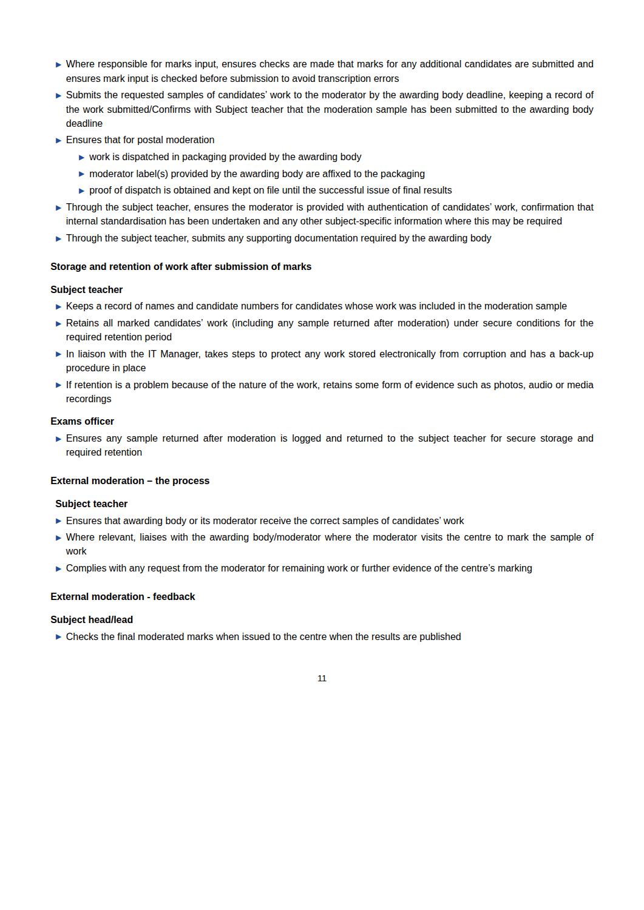Where responsible for marks input, ensures checks are made that marks for any additional candidates are submitted and ensures mark input is checked before submission to avoid transcription errors
Submits the requested samples of candidates’ work to the moderator by the awarding body deadline, keeping a record of the work submitted/Confirms with Subject teacher that the moderation sample has been submitted to the awarding body deadline
Ensures that for postal moderation
work is dispatched in packaging provided by the awarding body
moderator label(s) provided by the awarding body are affixed to the packaging
proof of dispatch is obtained and kept on file until the successful issue of final results
Through the subject teacher, ensures the moderator is provided with authentication of candidates’ work, confirmation that internal standardisation has been undertaken and any other subject-specific information where this may be required
Through the subject teacher, submits any supporting documentation required by the awarding body
Storage and retention of work after submission of marks
Subject teacher
Keeps a record of names and candidate numbers for candidates whose work was included in the moderation sample
Retains all marked candidates’ work (including any sample returned after moderation) under secure conditions for the required retention period
In liaison with the IT Manager, takes steps to protect any work stored electronically from corruption and has a back-up procedure in place
If retention is a problem because of the nature of the work, retains some form of evidence such as photos, audio or media recordings
Exams officer
Ensures any sample returned after moderation is logged and returned to the subject teacher for secure storage and required retention
External moderation – the process
Subject teacher
Ensures that awarding body or its moderator receive the correct samples of candidates’ work
Where relevant, liaises with the awarding body/moderator where the moderator visits the centre to mark the sample of work
Complies with any request from the moderator for remaining work or further evidence of the centre’s marking
External moderation - feedback
Subject head/lead
Checks the final moderated marks when issued to the centre when the results are published
11